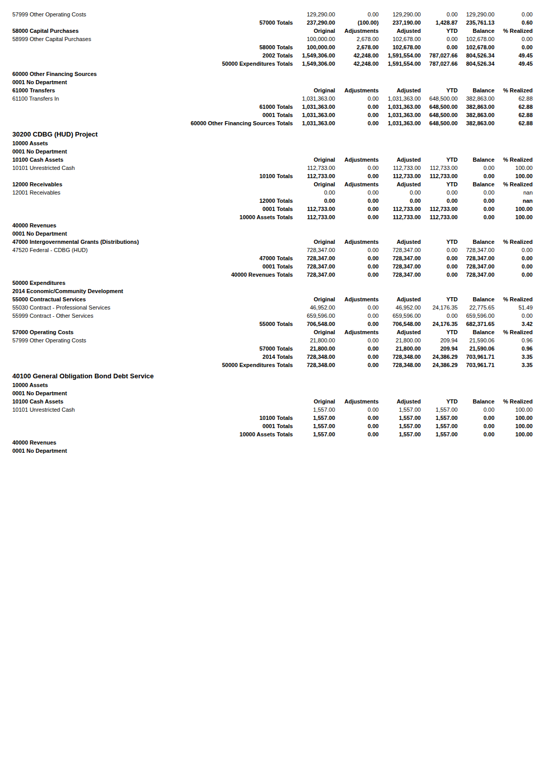| 57999 Other Operating Costs | | 129,290.00 | 0.00 | 129,290.00 | 0.00 | 129,290.00 | 0.00 |
| | 57000 Totals | 237,290.00 | (100.00) | 237,190.00 | 1,428.87 | 235,761.13 | 0.60 |
| 58000 Capital Purchases | | Original | Adjustments | Adjusted | YTD | Balance | % Realized |
| 58999 Other Capital Purchases | | 100,000.00 | 2,678.00 | 102,678.00 | 0.00 | 102,678.00 | 0.00 |
| | 58000 Totals | 100,000.00 | 2,678.00 | 102,678.00 | 0.00 | 102,678.00 | 0.00 |
| | 2002 Totals | 1,549,306.00 | 42,248.00 | 1,591,554.00 | 787,027.66 | 804,526.34 | 49.45 |
| | 50000 Expenditures Totals | 1,549,306.00 | 42,248.00 | 1,591,554.00 | 787,027.66 | 804,526.34 | 49.45 |
| 60000 Other Financing Sources |
| 0001 No Department |
| 61000 Transfers | | Original | Adjustments | Adjusted | YTD | Balance | % Realized |
| 61100 Transfers In | | 1,031,363.00 | 0.00 | 1,031,363.00 | 648,500.00 | 382,863.00 | 62.88 |
| | 61000 Totals | 1,031,363.00 | 0.00 | 1,031,363.00 | 648,500.00 | 382,863.00 | 62.88 |
| | 0001 Totals | 1,031,363.00 | 0.00 | 1,031,363.00 | 648,500.00 | 382,863.00 | 62.88 |
| | 60000 Other Financing Sources Totals | 1,031,363.00 | 0.00 | 1,031,363.00 | 648,500.00 | 382,863.00 | 62.88 |
| 30200 CDBG (HUD) Project |
| 10000 Assets |
| 0001 No Department |
| 10100 Cash Assets | | Original | Adjustments | Adjusted | YTD | Balance | % Realized |
| 10101 Unrestricted Cash | | 112,733.00 | 0.00 | 112,733.00 | 112,733.00 | 0.00 | 100.00 |
| | 10100 Totals | 112,733.00 | 0.00 | 112,733.00 | 112,733.00 | 0.00 | 100.00 |
| 12000 Receivables | | Original | Adjustments | Adjusted | YTD | Balance | % Realized |
| 12001 Receivables | | 0.00 | 0.00 | 0.00 | 0.00 | 0.00 | nan |
| | 12000 Totals | 0.00 | 0.00 | 0.00 | 0.00 | 0.00 | nan |
| | 0001 Totals | 112,733.00 | 0.00 | 112,733.00 | 112,733.00 | 0.00 | 100.00 |
| | 10000 Assets Totals | 112,733.00 | 0.00 | 112,733.00 | 112,733.00 | 0.00 | 100.00 |
| 40000 Revenues |
| 0001 No Department |
| 47000 Intergovernmental Grants (Distributions) | | Original | Adjustments | Adjusted | YTD | Balance | % Realized |
| 47520 Federal - CDBG (HUD) | | 728,347.00 | 0.00 | 728,347.00 | 0.00 | 728,347.00 | 0.00 |
| | 47000 Totals | 728,347.00 | 0.00 | 728,347.00 | 0.00 | 728,347.00 | 0.00 |
| | 0001 Totals | 728,347.00 | 0.00 | 728,347.00 | 0.00 | 728,347.00 | 0.00 |
| | 40000 Revenues Totals | 728,347.00 | 0.00 | 728,347.00 | 0.00 | 728,347.00 | 0.00 |
| 50000 Expenditures |
| 2014 Economic/Community Development |
| 55000 Contractual Services | | Original | Adjustments | Adjusted | YTD | Balance | % Realized |
| 55030 Contract - Professional Services | | 46,952.00 | 0.00 | 46,952.00 | 24,176.35 | 22,775.65 | 51.49 |
| 55999 Contract - Other Services | | 659,596.00 | 0.00 | 659,596.00 | 0.00 | 659,596.00 | 0.00 |
| | 55000 Totals | 706,548.00 | 0.00 | 706,548.00 | 24,176.35 | 682,371.65 | 3.42 |
| 57000 Operating Costs | | Original | Adjustments | Adjusted | YTD | Balance | % Realized |
| 57999 Other Operating Costs | | 21,800.00 | 0.00 | 21,800.00 | 209.94 | 21,590.06 | 0.96 |
| | 57000 Totals | 21,800.00 | 0.00 | 21,800.00 | 209.94 | 21,590.06 | 0.96 |
| | 2014 Totals | 728,348.00 | 0.00 | 728,348.00 | 24,386.29 | 703,961.71 | 3.35 |
| | 50000 Expenditures Totals | 728,348.00 | 0.00 | 728,348.00 | 24,386.29 | 703,961.71 | 3.35 |
| 40100 General Obligation Bond Debt Service |
| 10000 Assets |
| 0001 No Department |
| 10100 Cash Assets | | Original | Adjustments | Adjusted | YTD | Balance | % Realized |
| 10101 Unrestricted Cash | | 1,557.00 | 0.00 | 1,557.00 | 1,557.00 | 0.00 | 100.00 |
| | 10100 Totals | 1,557.00 | 0.00 | 1,557.00 | 1,557.00 | 0.00 | 100.00 |
| | 0001 Totals | 1,557.00 | 0.00 | 1,557.00 | 1,557.00 | 0.00 | 100.00 |
| | 10000 Assets Totals | 1,557.00 | 0.00 | 1,557.00 | 1,557.00 | 0.00 | 100.00 |
| 40000 Revenues |
| 0001 No Department |